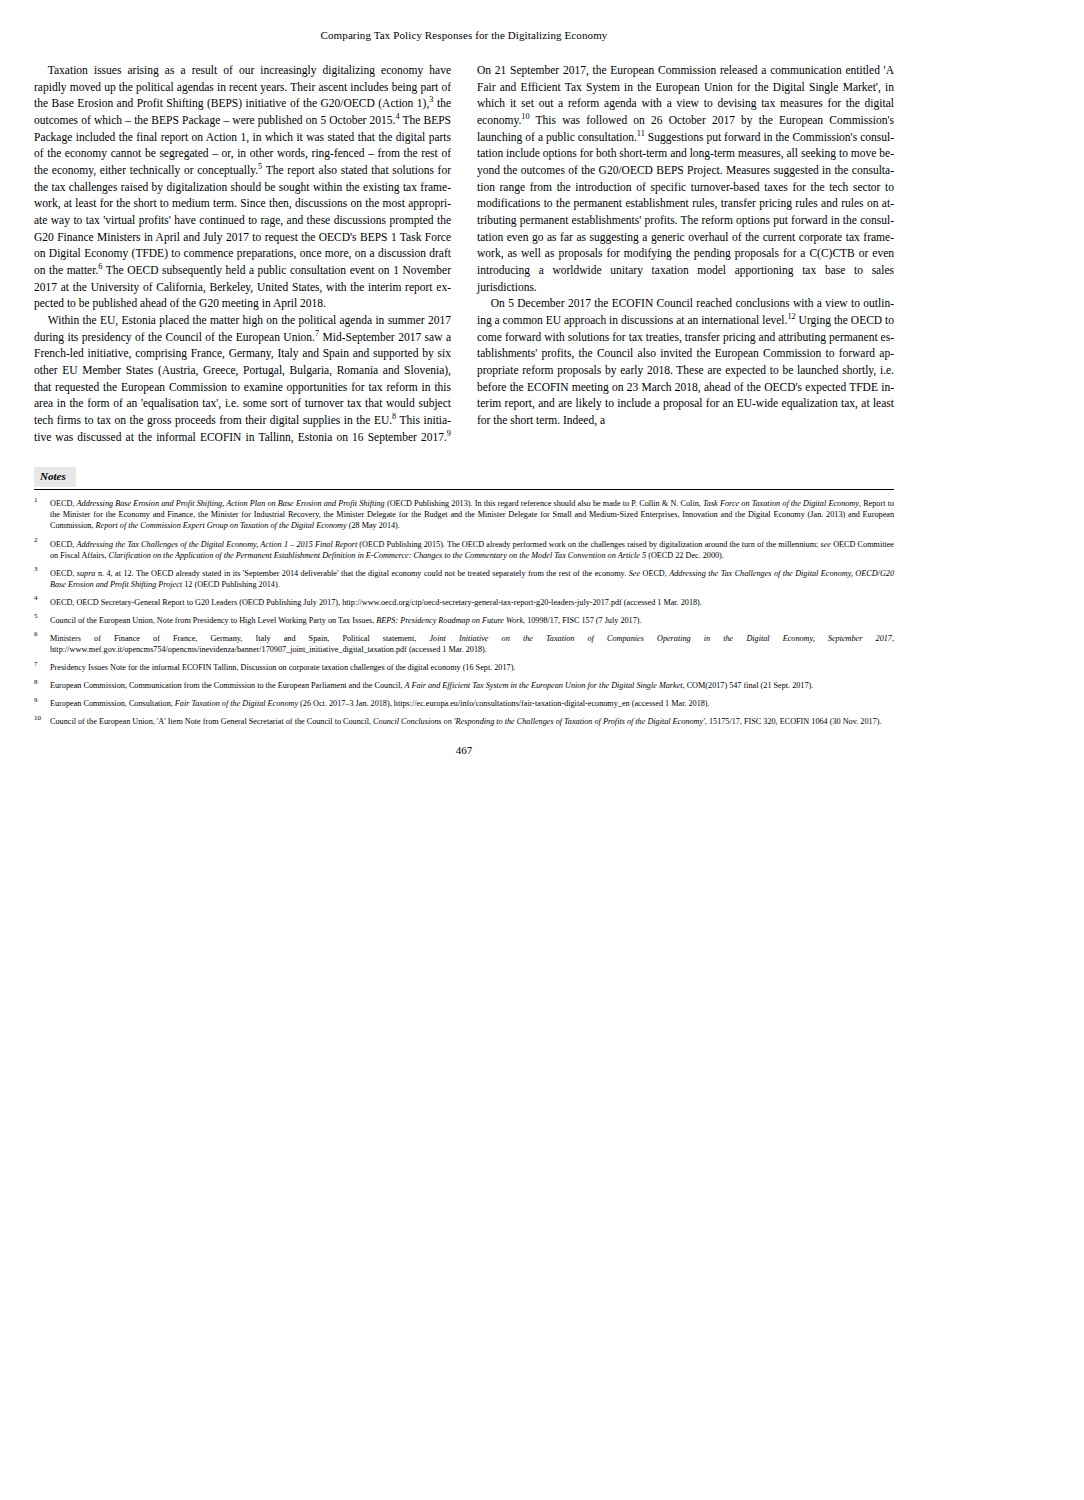Comparing Tax Policy Responses for the Digitalizing Economy
Taxation issues arising as a result of our increasingly digitalizing economy have rapidly moved up the political agendas in recent years. Their ascent includes being part of the Base Erosion and Profit Shifting (BEPS) initiative of the G20/OECD (Action 1),3 the outcomes of which – the BEPS Package – were published on 5 October 2015.4 The BEPS Package included the final report on Action 1, in which it was stated that the digital parts of the economy cannot be segregated – or, in other words, ring-fenced – from the rest of the economy, either technically or conceptually.5 The report also stated that solutions for the tax challenges raised by digitalization should be sought within the existing tax framework, at least for the short to medium term. Since then, discussions on the most appropriate way to tax 'virtual profits' have continued to rage, and these discussions prompted the G20 Finance Ministers in April and July 2017 to request the OECD's BEPS 1 Task Force on Digital Economy (TFDE) to commence preparations, once more, on a discussion draft on the matter.6 The OECD subsequently held a public consultation event on 1 November 2017 at the University of California, Berkeley, United States, with the interim report expected to be published ahead of the G20 meeting in April 2018.
Within the EU, Estonia placed the matter high on the political agenda in summer 2017 during its presidency of the Council of the European Union.7 Mid-September 2017 saw a French-led initiative, comprising France, Germany, Italy and Spain and supported by six other EU Member States (Austria, Greece, Portugal, Bulgaria, Romania and Slovenia), that requested the European Commission to examine opportunities for tax reform in this area in the form of an 'equalisation tax', i.e. some sort of turnover tax that would subject tech firms to tax on the gross proceeds from their digital supplies in the EU.8 This initiative was discussed at the informal ECOFIN in Tallinn, Estonia on 16 September 2017.9 On 21 September 2017, the European Commission released a communication entitled 'A Fair and Efficient Tax System in the European Union for the Digital Single Market', in which it set out a reform agenda with a view to devising tax measures for the digital economy.10 This was followed on 26 October 2017 by the European Commission's launching of a public consultation.11 Suggestions put forward in the Commission's consultation include options for both short-term and long-term measures, all seeking to move beyond the outcomes of the G20/OECD BEPS Project. Measures suggested in the consultation range from the introduction of specific turnover-based taxes for the tech sector to modifications to the permanent establishment rules, transfer pricing rules and rules on attributing permanent establishments' profits. The reform options put forward in the consultation even go as far as suggesting a generic overhaul of the current corporate tax framework, as well as proposals for modifying the pending proposals for a C(C)CTB or even introducing a worldwide unitary taxation model apportioning tax base to sales jurisdictions.
On 5 December 2017 the ECOFIN Council reached conclusions with a view to outlining a common EU approach in discussions at an international level.12 Urging the OECD to come forward with solutions for tax treaties, transfer pricing and attributing permanent establishments' profits, the Council also invited the European Commission to forward appropriate reform proposals by early 2018. These are expected to be launched shortly, i.e. before the ECOFIN meeting on 23 March 2018, ahead of the OECD's expected TFDE interim report, and are likely to include a proposal for an EU-wide equalization tax, at least for the short term. Indeed, a
Notes
OECD, Addressing Base Erosion and Profit Shifting, Action Plan on Base Erosion and Profit Shifting (OECD Publishing 2013). In this regard reference should also be made to P. Collin & N. Colin, Task Force on Taxation of the Digital Economy, Report to the Minister for the Economy and Finance, the Minister for Industrial Recovery, the Minister Delegate for the Budget and the Minister Delegate for Small and Medium-Sized Enterprises, Innovation and the Digital Economy (Jan. 2013) and European Commission, Report of the Commission Expert Group on Taxation of the Digital Economy (28 May 2014).
OECD, Addressing the Tax Challenges of the Digital Economy, Action 1 – 2015 Final Report (OECD Publishing 2015). The OECD already performed work on the challenges raised by digitalization around the turn of the millennium; see OECD Committee on Fiscal Affairs, Clarification on the Application of the Permanent Establishment Definition in E-Commerce: Changes to the Commentary on the Model Tax Convention on Article 5 (OECD 22 Dec. 2000).
OECD, supra n. 4, at 12. The OECD already stated in its 'September 2014 deliverable' that the digital economy could not be treated separately from the rest of the economy. See OECD, Addressing the Tax Challenges of the Digital Economy, OECD/G20 Base Erosion and Profit Shifting Project 12 (OECD Publishing 2014).
OECD, OECD Secretary-General Report to G20 Leaders (OECD Publishing July 2017), http://www.oecd.org/ctp/oecd-secretary-general-tax-report-g20-leaders-july-2017.pdf (accessed 1 Mar. 2018).
Council of the European Union, Note from Presidency to High Level Working Party on Tax Issues, BEPS: Presidency Roadmap on Future Work, 10998/17, FISC 157 (7 July 2017).
Ministers of Finance of France, Germany, Italy and Spain, Political statement, Joint Initiative on the Taxation of Companies Operating in the Digital Economy, September 2017, http://www.mef.gov.it/opencms754/opencms/inevidenza/banner/170907_joint_initiative_digital_taxation.pdf (accessed 1 Mar. 2018).
Presidency Issues Note for the informal ECOFIN Tallinn, Discussion on corporate taxation challenges of the digital economy (16 Sept. 2017).
European Commission, Communication from the Commission to the European Parliament and the Council, A Fair and Efficient Tax System in the European Union for the Digital Single Market, COM(2017) 547 final (21 Sept. 2017).
European Commission, Consultation, Fair Taxation of the Digital Economy (26 Oct. 2017–3 Jan. 2018), https://ec.europa.eu/info/consultations/fair-taxation-digital-economy_en (accessed 1 Mar. 2018).
Council of the European Union, 'A' Item Note from General Secretariat of the Council to Council, Council Conclusions on 'Responding to the Challenges of Taxation of Profits of the Digital Economy', 15175/17, FISC 320, ECOFIN 1064 (30 Nov. 2017).
467